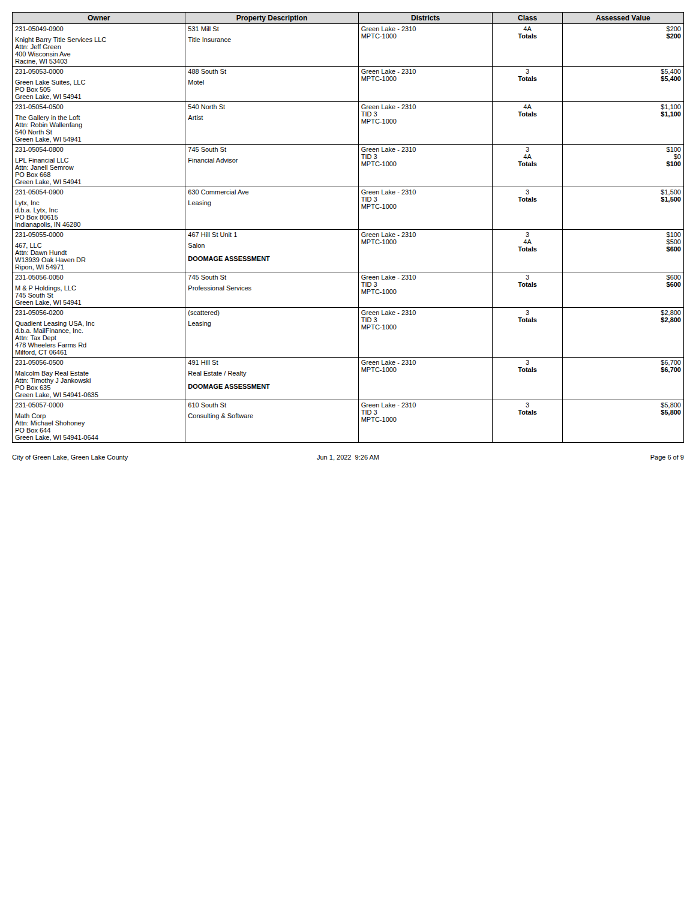| Owner | Property Description | Districts | Class | Assessed Value |
| --- | --- | --- | --- | --- |
| 231-05049-0900 Knight Barry Title Services LLC Attn: Jeff Green 400 Wisconsin Ave Racine, WI 53403 | 531 Mill St Title Insurance | Green Lake - 2310 MPTC-1000 | 4A Totals | $200 $200 |
| 231-05053-0000 Green Lake Suites, LLC PO Box 505 Green Lake, WI 54941 | 488 South St Motel | Green Lake - 2310 MPTC-1000 | 3 Totals | $5,400 $5,400 |
| 231-05054-0500 The Gallery in the Loft Attn: Robin Wallenfang 540 North St Green Lake, WI 54941 | 540 North St Artist | Green Lake - 2310 TID 3 MPTC-1000 | 4A Totals | $1,100 $1,100 |
| 231-05054-0800 LPL Financial LLC Attn: Janell Semrow PO Box 668 Green Lake, WI 54941 | 745 South St Financial Advisor | Green Lake - 2310 TID 3 MPTC-1000 | 3 4A Totals | $100 $0 $100 |
| 231-05054-0900 Lytx, Inc d.b.a. Lytx, Inc PO Box 80615 Indianapolis, IN 46280 | 630 Commercial Ave Leasing | Green Lake - 2310 TID 3 MPTC-1000 | 3 Totals | $1,500 $1,500 |
| 231-05055-0000 467, LLC Attn: Dawn Hundt W13939 Oak Haven DR Ripon, WI 54971 | 467 Hill St Unit 1 Salon DOOMAGE ASSESSMENT | Green Lake - 2310 MPTC-1000 | 3 4A Totals | $100 $500 $600 |
| 231-05056-0050 M & P Holdings, LLC 745 South St Green Lake, WI 54941 | 745 South St Professional Services | Green Lake - 2310 TID 3 MPTC-1000 | 3 Totals | $600 $600 |
| 231-05056-0200 Quadient Leasing USA, Inc d.b.a. MailFinance, Inc. Attn: Tax Dept 478 Wheelers Farms Rd Milford, CT 06461 | (scattered) Leasing | Green Lake - 2310 TID 3 MPTC-1000 | 3 Totals | $2,800 $2,800 |
| 231-05056-0500 Malcolm Bay Real Estate Attn: Timothy J Jankowski PO Box 635 Green Lake, WI 54941-0635 | 491 Hill St Real Estate / Realty DOOMAGE ASSESSMENT | Green Lake - 2310 MPTC-1000 | 3 Totals | $6,700 $6,700 |
| 231-05057-0000 Math Corp Attn: Michael Shohoney PO Box 644 Green Lake, WI 54941-0644 | 610 South St Consulting & Software | Green Lake - 2310 TID 3 MPTC-1000 | 3 Totals | $5,800 $5,800 |
City of Green Lake, Green Lake County
Jun 1, 2022 9:26 AM
Page 6 of 9